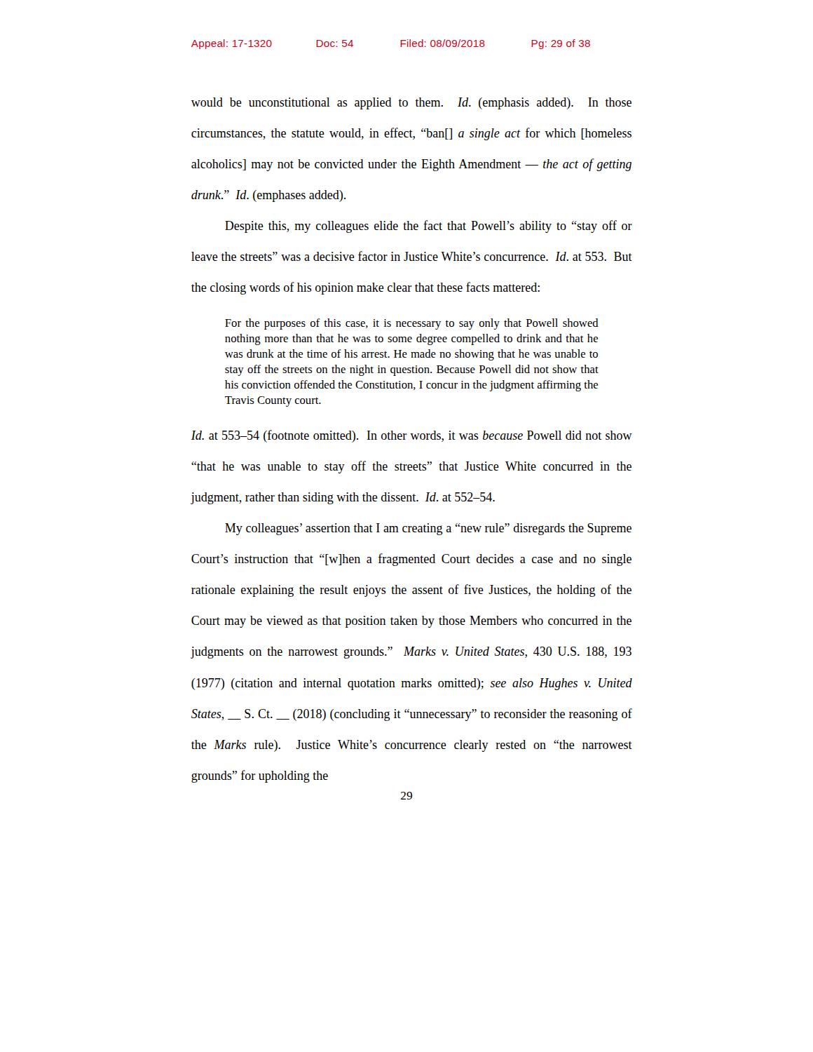Appeal: 17-1320 Doc: 54 Filed: 08/09/2018 Pg: 29 of 38
would be unconstitutional as applied to them. Id. (emphasis added). In those circumstances, the statute would, in effect, “ban[] a single act for which [homeless alcoholics] may not be convicted under the Eighth Amendment — the act of getting drunk.” Id. (emphases added).
Despite this, my colleagues elide the fact that Powell’s ability to “stay off or leave the streets” was a decisive factor in Justice White’s concurrence. Id. at 553. But the closing words of his opinion make clear that these facts mattered:
For the purposes of this case, it is necessary to say only that Powell showed nothing more than that he was to some degree compelled to drink and that he was drunk at the time of his arrest. He made no showing that he was unable to stay off the streets on the night in question. Because Powell did not show that his conviction offended the Constitution, I concur in the judgment affirming the Travis County court.
Id. at 553–54 (footnote omitted). In other words, it was because Powell did not show “that he was unable to stay off the streets” that Justice White concurred in the judgment, rather than siding with the dissent. Id. at 552–54.
My colleagues’ assertion that I am creating a “new rule” disregards the Supreme Court’s instruction that “[w]hen a fragmented Court decides a case and no single rationale explaining the result enjoys the assent of five Justices, the holding of the Court may be viewed as that position taken by those Members who concurred in the judgments on the narrowest grounds.” Marks v. United States, 430 U.S. 188, 193 (1977) (citation and internal quotation marks omitted); see also Hughes v. United States, __ S. Ct. __ (2018) (concluding it “unnecessary” to reconsider the reasoning of the Marks rule). Justice White’s concurrence clearly rested on “the narrowest grounds” for upholding the
29